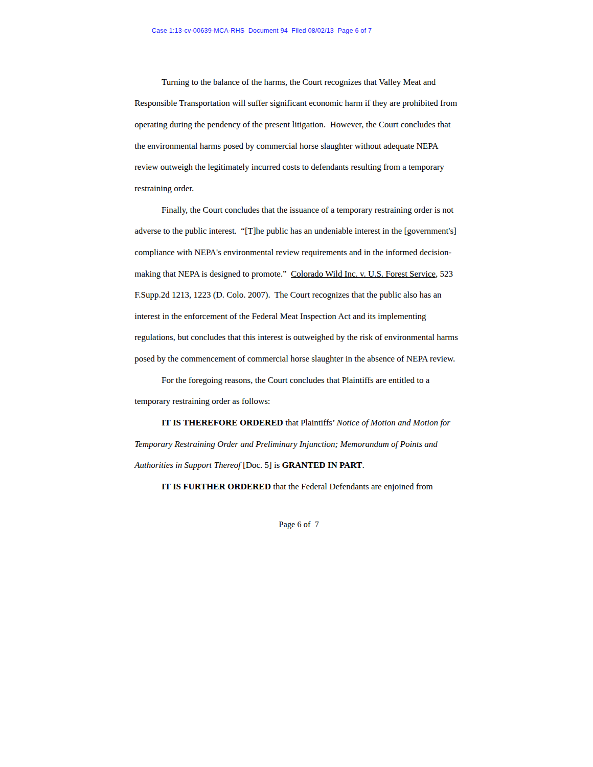Case 1:13-cv-00639-MCA-RHS Document 94 Filed 08/02/13 Page 6 of 7
Turning to the balance of the harms, the Court recognizes that Valley Meat and Responsible Transportation will suffer significant economic harm if they are prohibited from operating during the pendency of the present litigation. However, the Court concludes that the environmental harms posed by commercial horse slaughter without adequate NEPA review outweigh the legitimately incurred costs to defendants resulting from a temporary restraining order.
Finally, the Court concludes that the issuance of a temporary restraining order is not adverse to the public interest. “[T]he public has an undeniable interest in the [government's] compliance with NEPA's environmental review requirements and in the informed decision-making that NEPA is designed to promote.” Colorado Wild Inc. v. U.S. Forest Service, 523 F.Supp.2d 1213, 1223 (D. Colo. 2007). The Court recognizes that the public also has an interest in the enforcement of the Federal Meat Inspection Act and its implementing regulations, but concludes that this interest is outweighed by the risk of environmental harms posed by the commencement of commercial horse slaughter in the absence of NEPA review.
For the foregoing reasons, the Court concludes that Plaintiffs are entitled to a temporary restraining order as follows:
IT IS THEREFORE ORDERED that Plaintiffs’ Notice of Motion and Motion for Temporary Restraining Order and Preliminary Injunction; Memorandum of Points and Authorities in Support Thereof [Doc. 5] is GRANTED IN PART.
IT IS FURTHER ORDERED that the Federal Defendants are enjoined from
Page 6 of 7